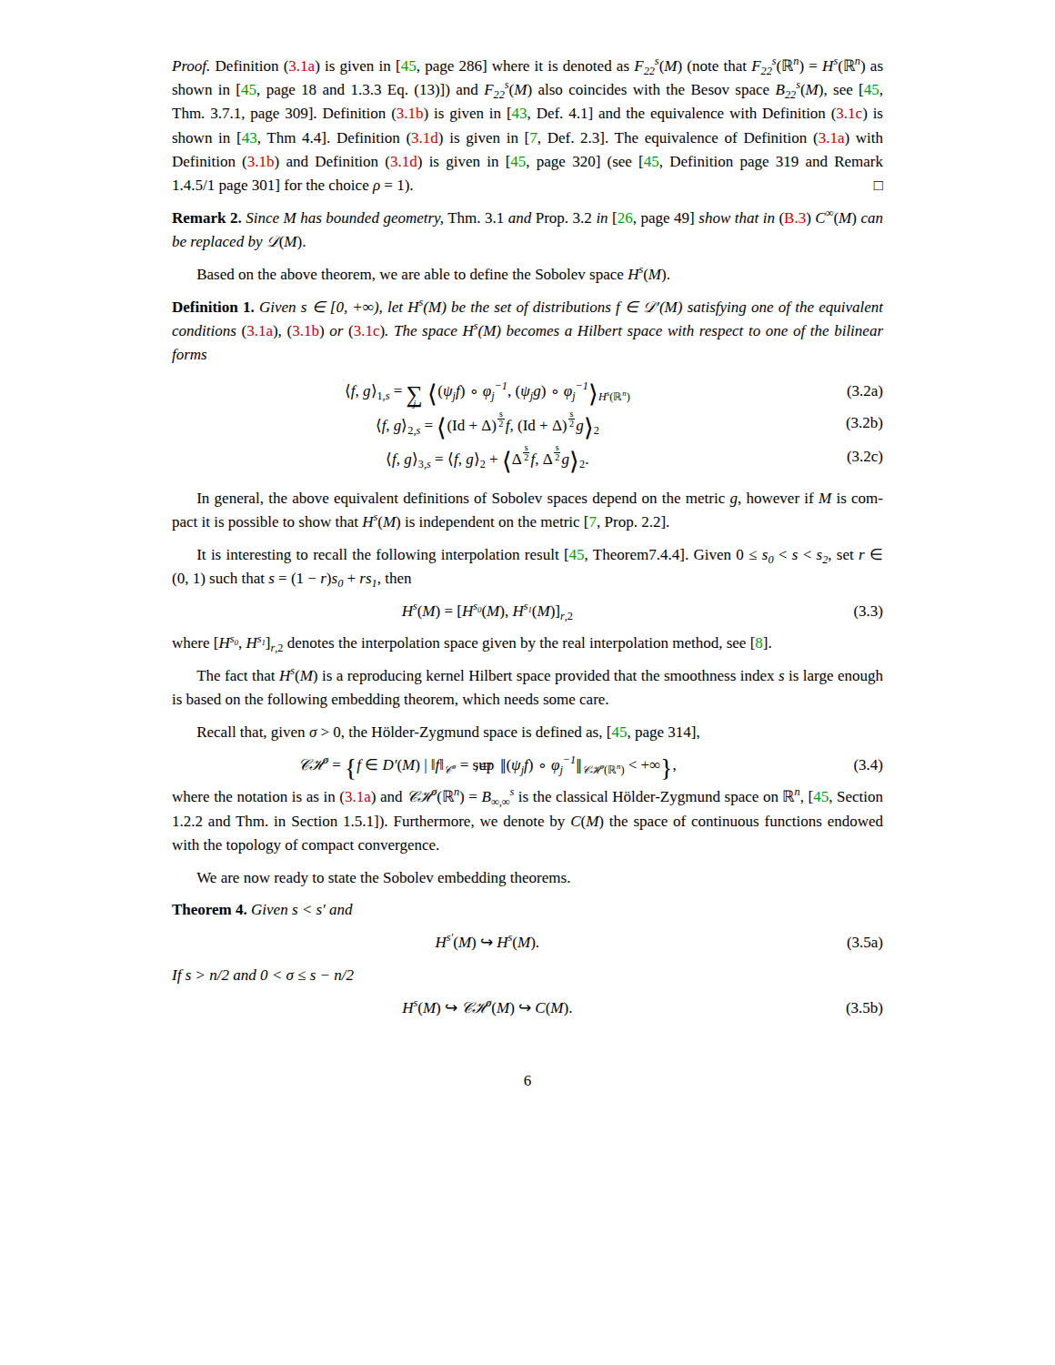Proof. Definition (3.1a) is given in [45, page 286] where it is denoted as F22s(M) (note that F22s(ℝn) = Hs(ℝn) as shown in [45, page 18 and 1.3.3 Eq. (13)]) and F22s(M) also coincides with the Besov space B22s(M), see [45, Thm. 3.7.1, page 309]. Definition (3.1b) is given in [43, Def. 4.1] and the equivalence with Definition (3.1c) is shown in [43, Thm 4.4]. Definition (3.1d) is given in [7, Def. 2.3]. The equivalence of Definition (3.1a) with Definition (3.1b) and Definition (3.1d) is given in [45, page 320] (see [45, Definition page 319 and Remark 1.4.5/1 page 301] for the choice ρ = 1). □
Remark 2. Since M has bounded geometry, Thm. 3.1 and Prop. 3.2 in [26, page 49] show that in (B.3) C∞(M) can be replaced by 𝒟(M).
Based on the above theorem, we are able to define the Sobolev space Hs(M).
Definition 1. Given s ∈ [0, +∞), let Hs(M) be the set of distributions f ∈ 𝒟′(M) satisfying one of the equivalent conditions (3.1a), (3.1b) or (3.1c). The space Hs(M) becomes a Hilbert space with respect to one of the bilinear forms
⟨f, g⟩1,s = ∑j ⟨(ψjf) ∘ φj−1, (ψjg) ∘ φj−1⟩Hs(ℝn)
(3.2a)
⟨f, g⟩2,s = ⟨(Id + Δ)s 2f, (Id + Δ)s 2g⟩2
(3.2b)
⟨f, g⟩3,s = ⟨f, g⟩2 + ⟨Δs 2f, Δs 2g⟩2.
(3.2c)
In general, the above equivalent definitions of Sobolev spaces depend on the metric g, however if M is compact it is possible to show that Hs(M) is independent on the metric [7, Prop. 2.2].
It is interesting to recall the following interpolation result [45, Theorem7.4.4]. Given 0 ≤ s0 < s < s2, set r ∈ (0, 1) such that s = (1 − r)s0 + rs1, then
Hs(M) = [Hs0(M), Hs1(M)]r,2
(3.3)
where [Hs0, Hs1]r,2 denotes the interpolation space given by the real interpolation method, see [8].
The fact that Hs(M) is a reproducing kernel Hilbert space provided that the smoothness index s is large enough is based on the following embedding theorem, which needs some care.
Recall that, given σ > 0, the Hölder-Zygmund space is defined as, [45, page 314],
𝒞ℋσ = {f ∈ D′(M) | ‖f‖𝒞σ = supj∈J ‖(ψjf) ∘ φj−1‖𝒞ℋσ(ℝn) < +∞},
(3.4)
where the notation is as in (3.1a) and 𝒞ℋσ(ℝn) = B∞,∞s is the classical Hölder-Zygmund space on ℝn, [45, Section 1.2.2 and Thm. in Section 1.5.1]). Furthermore, we denote by C(M) the space of continuous functions endowed with the topology of compact convergence.
We are now ready to state the Sobolev embedding theorems.
Theorem 4. Given s < s′ and
Hs′(M) ↪ Hs(M).
(3.5a)
If s > n/2 and 0 < σ ≤ s − n/2
Hs(M) ↪ 𝒞ℋσ(M) ↪ C(M).
(3.5b)
6